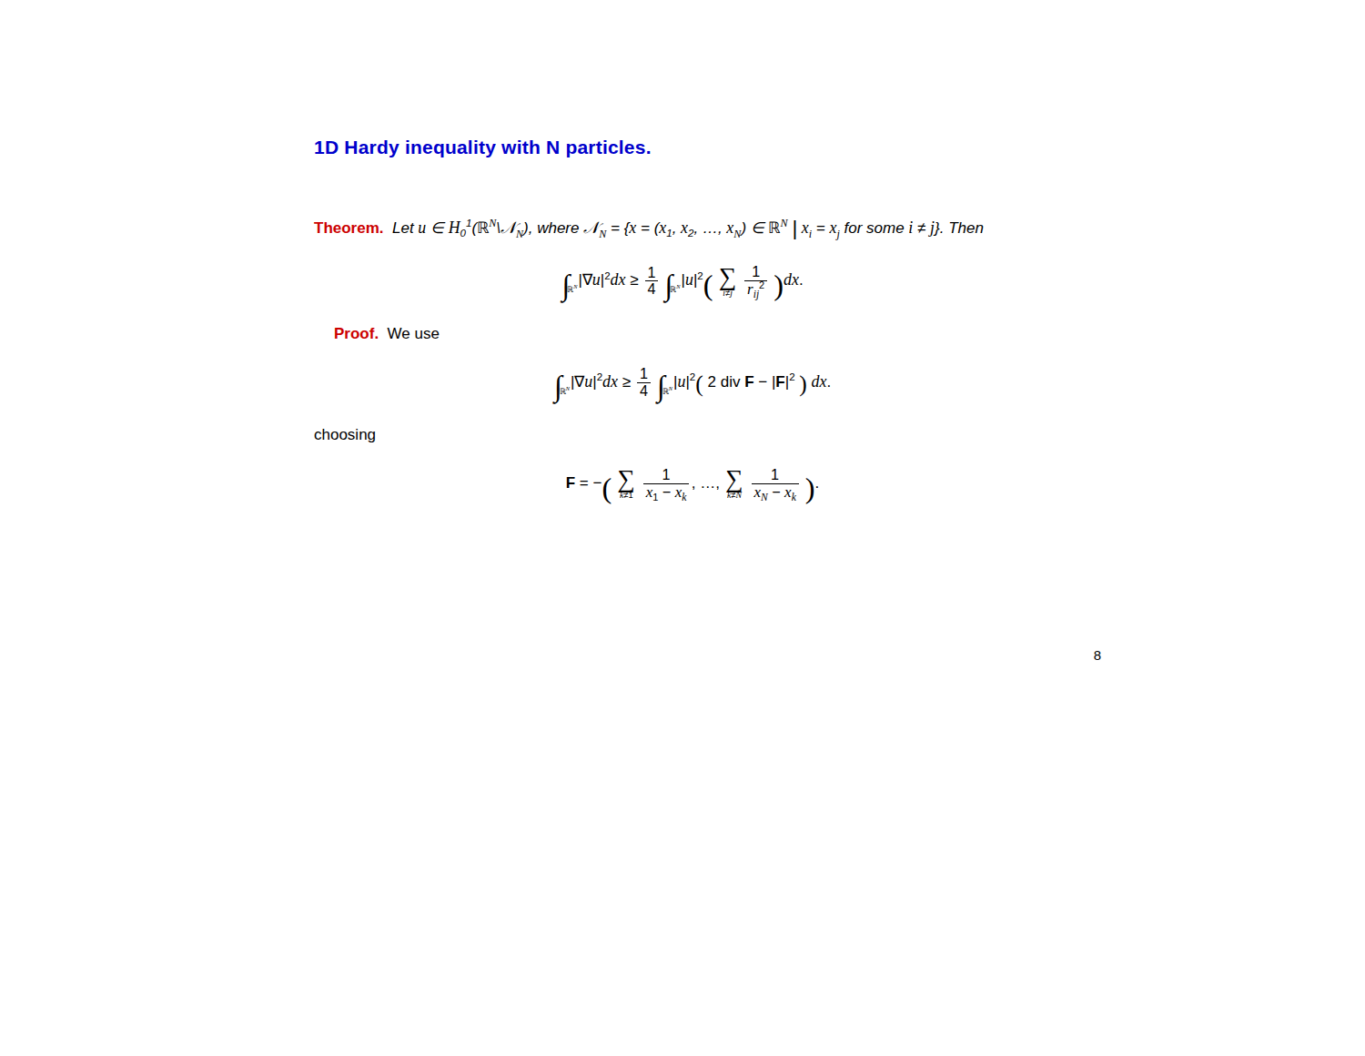1D Hardy inequality with N particles.
Theorem. Let u ∈ H01(ℝN\𝒩N), where 𝒩N = {x = (x1, x2, …, xN) ∈ ℝN | xi = xj for some i ≠ j}. Then
∫ℝN|∇u|2dx ≥ 14 ∫ℝN|u|2( ∑i≠j 1 rij2 ) dx.
Proof. We use
∫ℝN|∇u|2dx ≥ 14 ∫ℝN|u|2( 2 div F − |F|2 ) dx.
choosing
F = −( ∑k≠1 1 x1 − xk, …, ∑k≠N 1 xN − xk ).
8